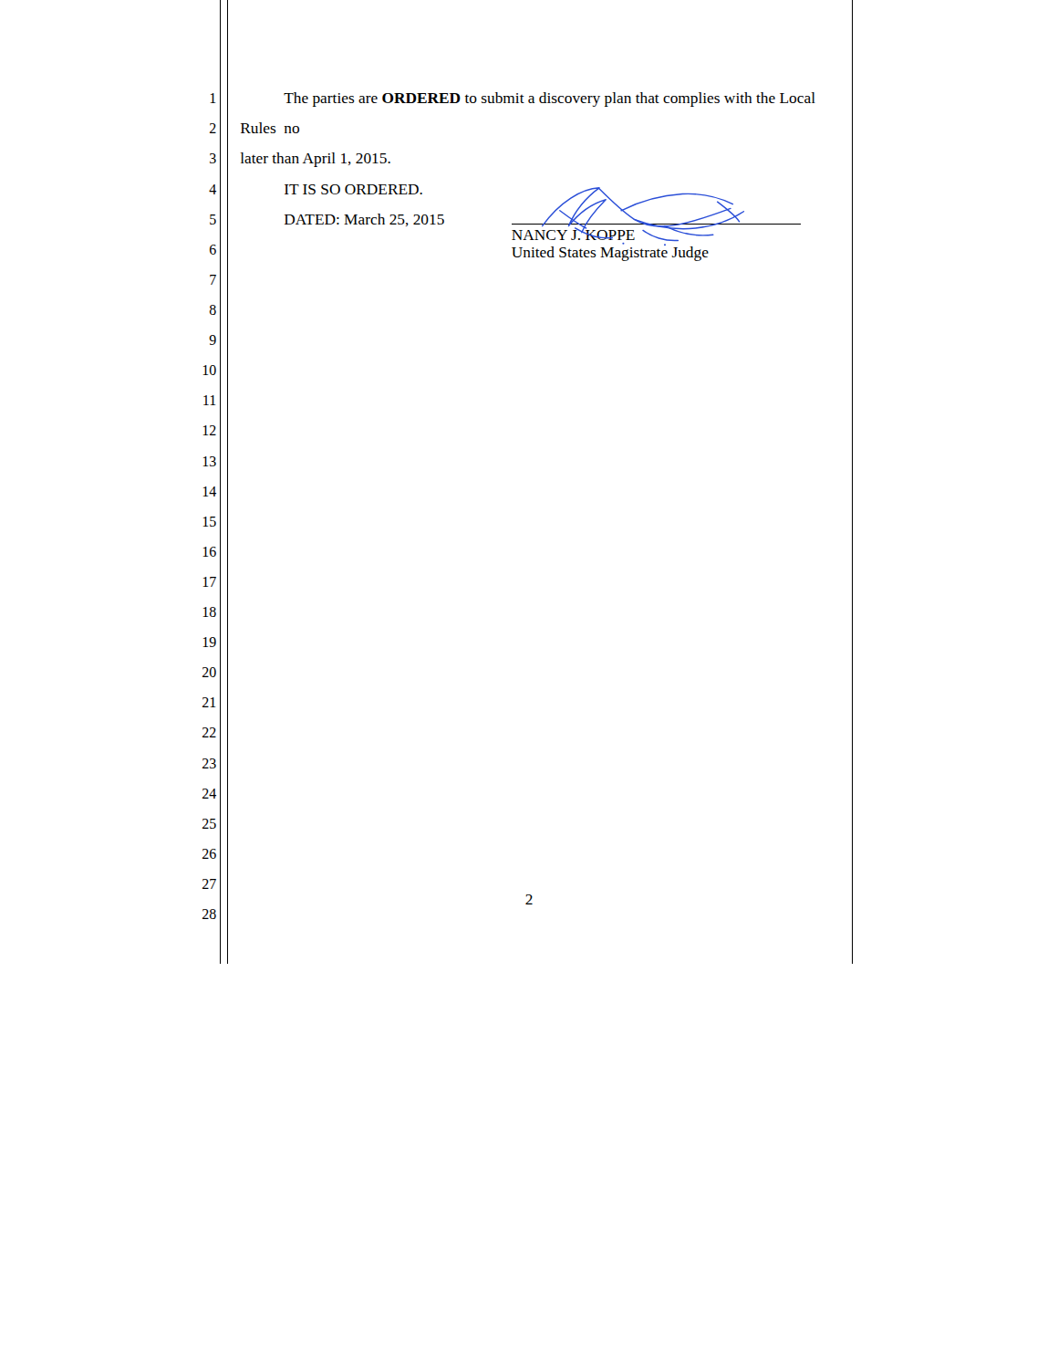1
2
3
4
5
6
7
8
9
10
11
12
13
14
15
16
17
18
19
20
21
22
23
24
25
26
27
28
The parties are ORDERED to submit a discovery plan that complies with the Local Rules no
later than April 1, 2015.
IT IS SO ORDERED.
DATED: March 25, 2015
NANCY J. KOPPE
United States Magistrate Judge
2